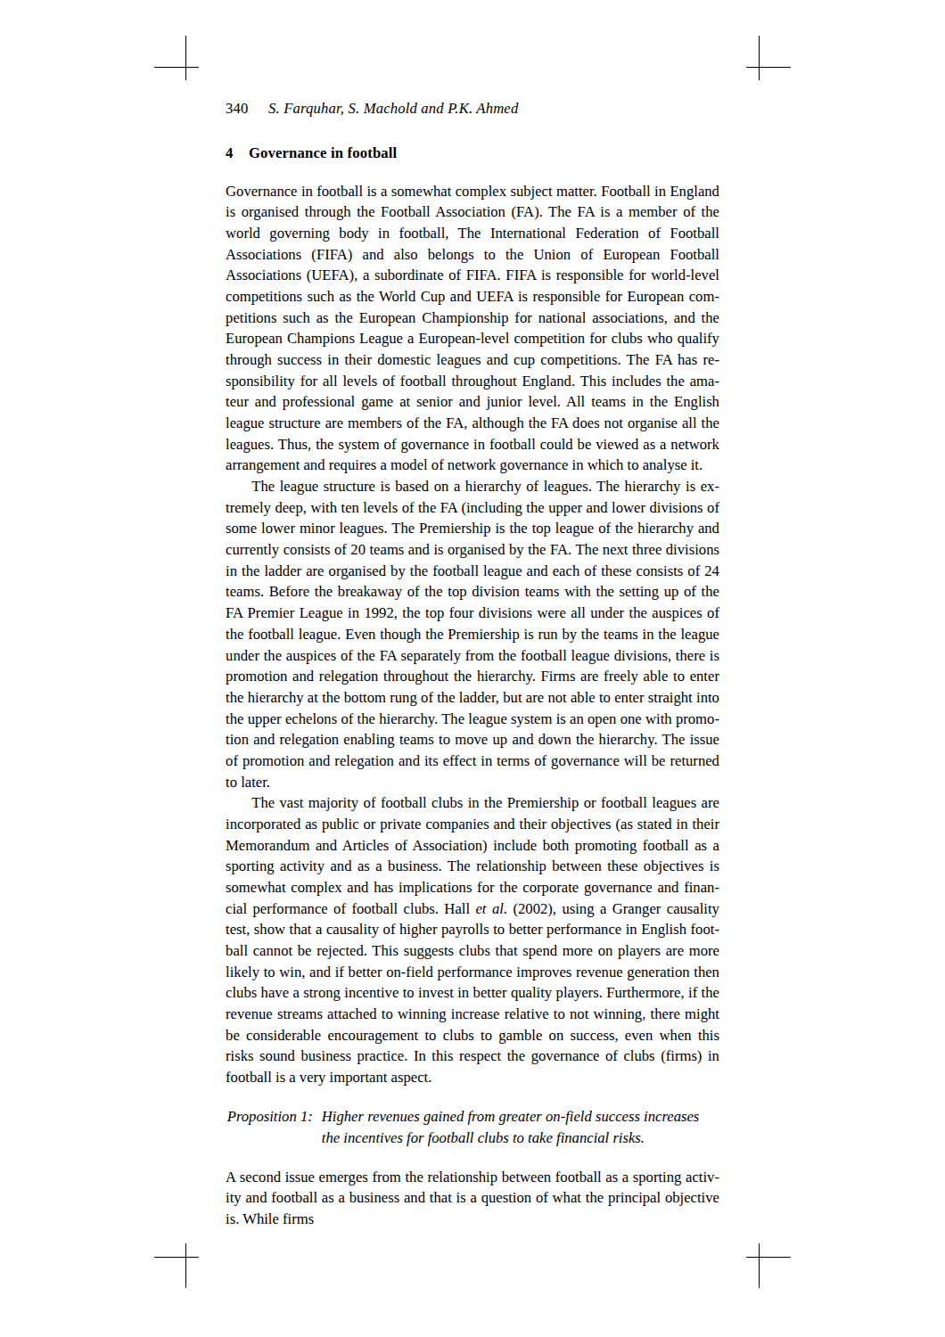340 S. Farquhar, S. Machold and P.K. Ahmed
4 Governance in football
Governance in football is a somewhat complex subject matter. Football in England is organised through the Football Association (FA). The FA is a member of the world governing body in football, The International Federation of Football Associations (FIFA) and also belongs to the Union of European Football Associations (UEFA), a subordinate of FIFA. FIFA is responsible for world-level competitions such as the World Cup and UEFA is responsible for European competitions such as the European Championship for national associations, and the European Champions League a European-level competition for clubs who qualify through success in their domestic leagues and cup competitions. The FA has responsibility for all levels of football throughout England. This includes the amateur and professional game at senior and junior level. All teams in the English league structure are members of the FA, although the FA does not organise all the leagues. Thus, the system of governance in football could be viewed as a network arrangement and requires a model of network governance in which to analyse it.
The league structure is based on a hierarchy of leagues. The hierarchy is extremely deep, with ten levels of the FA (including the upper and lower divisions of some lower minor leagues. The Premiership is the top league of the hierarchy and currently consists of 20 teams and is organised by the FA. The next three divisions in the ladder are organised by the football league and each of these consists of 24 teams. Before the breakaway of the top division teams with the setting up of the FA Premier League in 1992, the top four divisions were all under the auspices of the football league. Even though the Premiership is run by the teams in the league under the auspices of the FA separately from the football league divisions, there is promotion and relegation throughout the hierarchy. Firms are freely able to enter the hierarchy at the bottom rung of the ladder, but are not able to enter straight into the upper echelons of the hierarchy. The league system is an open one with promotion and relegation enabling teams to move up and down the hierarchy. The issue of promotion and relegation and its effect in terms of governance will be returned to later.
The vast majority of football clubs in the Premiership or football leagues are incorporated as public or private companies and their objectives (as stated in their Memorandum and Articles of Association) include both promoting football as a sporting activity and as a business. The relationship between these objectives is somewhat complex and has implications for the corporate governance and financial performance of football clubs. Hall et al. (2002), using a Granger causality test, show that a causality of higher payrolls to better performance in English football cannot be rejected. This suggests clubs that spend more on players are more likely to win, and if better on-field performance improves revenue generation then clubs have a strong incentive to invest in better quality players. Furthermore, if the revenue streams attached to winning increase relative to not winning, there might be considerable encouragement to clubs to gamble on success, even when this risks sound business practice. In this respect the governance of clubs (firms) in football is a very important aspect.
Proposition 1: Higher revenues gained from greater on-field success increasesthe incentives for football clubs to take financial risks.
A second issue emerges from the relationship between football as a sporting activity and football as a business and that is a question of what the principal objective is. While firms